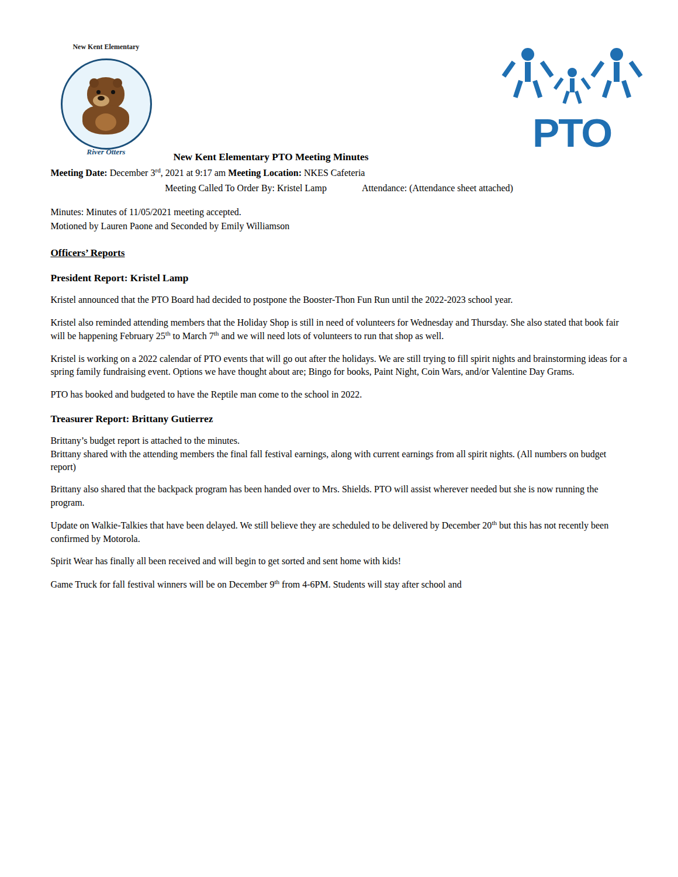New Kent Elementary
River Otters
New Kent Elementary PTO Meeting Minutes
PTO
Meeting Date: December 3rd, 2021 at 9:17 am Meeting Location: NKES Cafeteria
Meeting Called To Order By: Kristel Lamp Attendance: (Attendance sheet attached)
Minutes: Minutes of 11/05/2021 meeting accepted.
Motioned by Lauren Paone and Seconded by Emily Williamson
Officers’ Reports
President Report: Kristel Lamp
Kristel announced that the PTO Board had decided to postpone the Booster-Thon Fun Run until the 2022-2023 school year.
Kristel also reminded attending members that the Holiday Shop is still in need of volunteers for Wednesday and Thursday. She also stated that book fair will be happening February 25th to March 7th and we will need lots of volunteers to run that shop as well.
Kristel is working on a 2022 calendar of PTO events that will go out after the holidays. We are still trying to fill spirit nights and brainstorming ideas for a spring family fundraising event. Options we have thought about are; Bingo for books, Paint Night, Coin Wars, and/or Valentine Day Grams.
PTO has booked and budgeted to have the Reptile man come to the school in 2022.
Treasurer Report: Brittany Gutierrez
Brittany’s budget report is attached to the minutes.
Brittany shared with the attending members the final fall festival earnings, along with current earnings from all spirit nights. (All numbers on budget report)
Brittany also shared that the backpack program has been handed over to Mrs. Shields. PTO will assist wherever needed but she is now running the program.
Update on Walkie-Talkies that have been delayed. We still believe they are scheduled to be delivered by December 20th but this has not recently been confirmed by Motorola.
Spirit Wear has finally all been received and will begin to get sorted and sent home with kids!
Game Truck for fall festival winners will be on December 9th from 4-6PM. Students will stay after school and